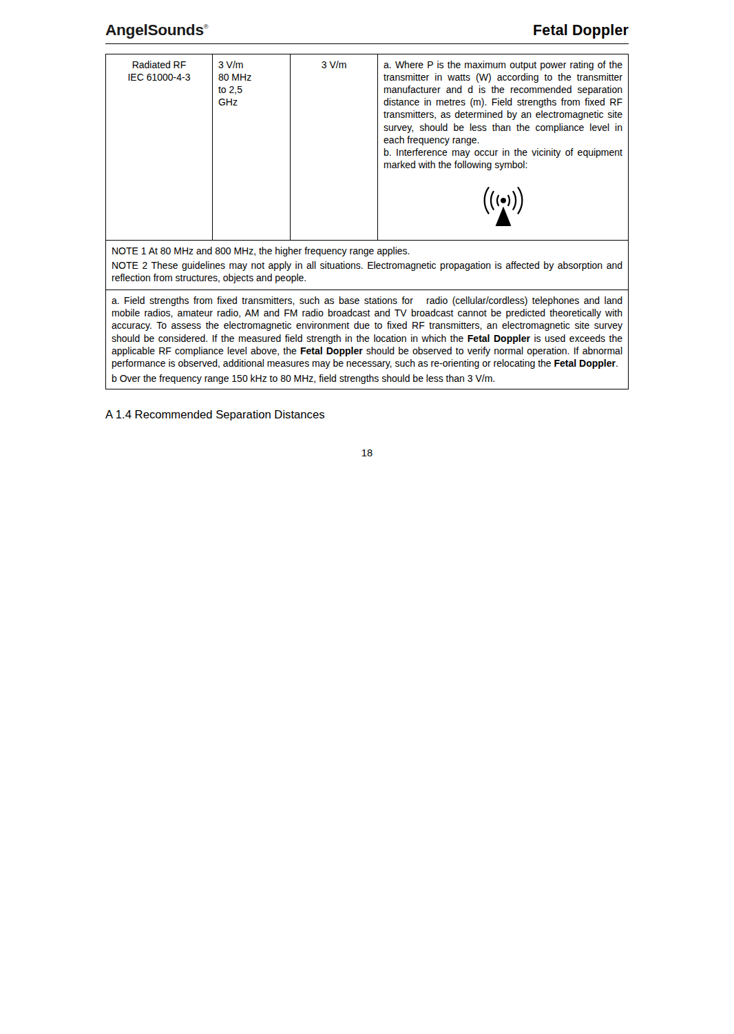AngelSounds®
Fetal Doppler
| Radiated RF IEC 61000-4-3 | 3 V/m 80 MHz to 2,5 GHz | 3 V/m | a. Where P is the maximum output power rating of the transmitter in watts (W) according to the transmitter manufacturer and d is the recommended separation distance in metres (m). Field strengths from fixed RF transmitters, as determined by an electromagnetic site survey, should be less than the compliance level in each frequency range. b. Interference may occur in the vicinity of equipment marked with the following symbol: |
| NOTE 1 At 80 MHz and 800 MHz, the higher frequency range applies. NOTE 2 These guidelines may not apply in all situations. Electromagnetic propagation is affected by absorption and reflection from structures, objects and people. |
| a. Field strengths from fixed transmitters, such as base stations for radio (cellular/cordless) telephones and land mobile radios, amateur radio, AM and FM radio broadcast and TV broadcast cannot be predicted theoretically with accuracy. To assess the electromagnetic environment due to fixed RF transmitters, an electromagnetic site survey should be considered. If the measured field strength in the location in which the Fetal Doppler is used exceeds the applicable RF compliance level above, the Fetal Doppler should be observed to verify normal operation. If abnormal performance is observed, additional measures may be necessary, such as re-orienting or relocating the Fetal Doppler . b Over the frequency range 150 kHz to 80 MHz, field strengths should be less than 3 V/m. |
A 1.4 Recommended Separation Distances
18